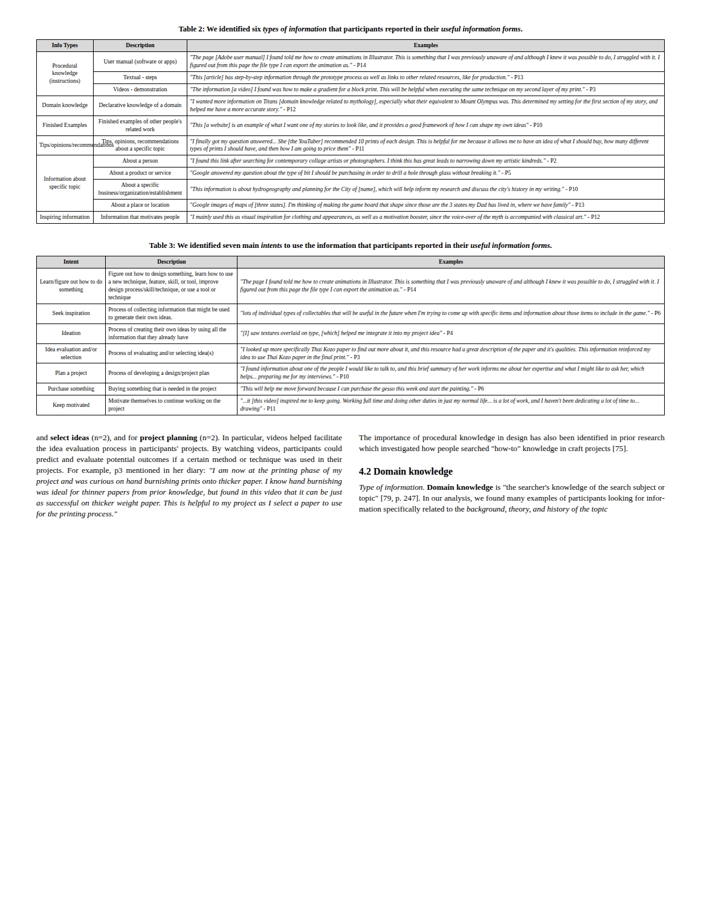Table 2: We identified six types of information that participants reported in their useful information forms.
| Info Types | Description | Examples |
| --- | --- | --- |
| Procedural knowledge (instructions) | User manual (software or apps) | "The page [Adobe user manual] I found told me how to create animations in Illustrator. This is something that I was previously unaware of and although I knew it was possible to do, I struggled with it. I figured out from this page the file type I can export the animation as." - P14 |
| Textual - steps | "This [article] has step-by-step information through the prototype process as well as links to other related resources, like for production." - P13 |
| Videos - demonstration | "The information [a video] I found was how to make a gradient for a block print. This will be helpful when executing the same technique on my second layer of my print." - P3 |
| Domain knowledge | Declarative knowledge of a domain | "I wanted more information on Titans [domain knowledge related to mythology], especially what their equivalent to Mount Olympus was. This determined my setting for the first section of my story, and helped me have a more accurate story." - P12 |
| Finished Examples | Finished examples of other people's related work | "This [a website] is an example of what I want one of my stories to look like, and it provides a good framework of how I can shape my own ideas" - P10 |
| Tips/opinions/recommendations | Tips, opinions, recommendations about a specific topic | "I finally got my question answered... She [the YouTuber] recommended 10 prints of each design. This is helpful for me because it allows me to have an idea of what I should buy, how many different types of prints I should have, and then how I am going to price them" - P11 |
| Information about specific topic | About a person | "I found this link after searching for contemporary collage artists or photographers. I think this has great leads to narrowing down my artistic kindreds." - P2 |
| About a product or service | "Google answered my question about the type of bit I should be purchasing in order to drill a hole through glass without breaking it." - P5 |
| About a specific business/organization/establishment | "This information is about hydrogeography and planning for the City of [name], which will help inform my research and discuss the city's history in my writing." - P10 |
| About a place or location | "Google images of maps of [three states]. I'm thinking of making the game board that shape since those are the 3 states my Dad has lived in, where we have family" - P13 |
| Inspiring information | Information that motivates people | "I mainly used this as visual inspiration for clothing and appearances, as well as a motivation booster, since the voice-over of the myth is accompanied with classical art." - P12 |
Table 3: We identified seven main intents to use the information that participants reported in their useful information forms.
| Intent | Description | Examples |
| --- | --- | --- |
| Learn/figure out how to do something | Figure out how to design something, learn how to use a new technique, feature, skill, or tool, improve design process/skill/technique, or use a tool or technique | "The page I found told me how to create animations in Illustrator. This is something that I was previously unaware of and although I knew it was possible to do, I struggled with it. I figured out from this page the file type I can export the animation as." - P14 |
| Seek inspiration | Process of collecting information that might be used to generate their own ideas. | "lots of individual types of collectables that will be useful in the future when I'm trying to come up with specific items and information about those items to include in the game." - P6 |
| Ideation | Process of creating their own ideas by using all the information that they already have | "[I] saw textures overlaid on type, [which] helped me integrate it into my project idea" - P4 |
| Idea evaluation and/or selection | Process of evaluating and/or selecting idea(s) | "I looked up more specifically Thai Kozo paper to find out more about it, and this resource had a great description of the paper and it's qualities. This information reinforced my idea to use Thai Kozo paper in the final print." - P3 |
| Plan a project | Process of developing a design/project plan | "I found information about one of the people I would like to talk to, and this brief summary of her work informs me about her expertise and what I might like to ask her, which helps... preparing me for my interviews." - P10 |
| Purchase something | Buying something that is needed in the project | "This will help me move forward because I can purchase the gesso this week and start the painting." - P6 |
| Keep motivated | Motivate themselves to continue working on the project | "...it [this video] inspired me to keep going. Working full time and doing other duties in just my normal life... is a lot of work, and I haven't been dedicating a lot of time to... drawing" - P11 |
and select ideas (n=2), and for project planning (n=2). In particular, videos helped facilitate the idea evaluation process in participants' projects. By watching videos, participants could predict and evaluate potential outcomes if a certain method or technique was used in their projects. For example, p3 mentioned in her diary: "I am now at the printing phase of my project and was curious on hand burnishing prints onto thicker paper. I know hand burnishing was ideal for thinner papers from prior knowledge, but found in this video that it can be just as successful on thicker weight paper. This is helpful to my project as I select a paper to use for the printing process."
The importance of procedural knowledge in design has also been identified in prior research which investigated how people searched "how-to" knowledge in craft projects [75].
4.2 Domain knowledge
Type of information. Domain knowledge is "the searcher's knowledge of the search subject or topic" [79, p. 247]. In our analysis, we found many examples of participants looking for information specifically related to the background, theory, and history of the topic